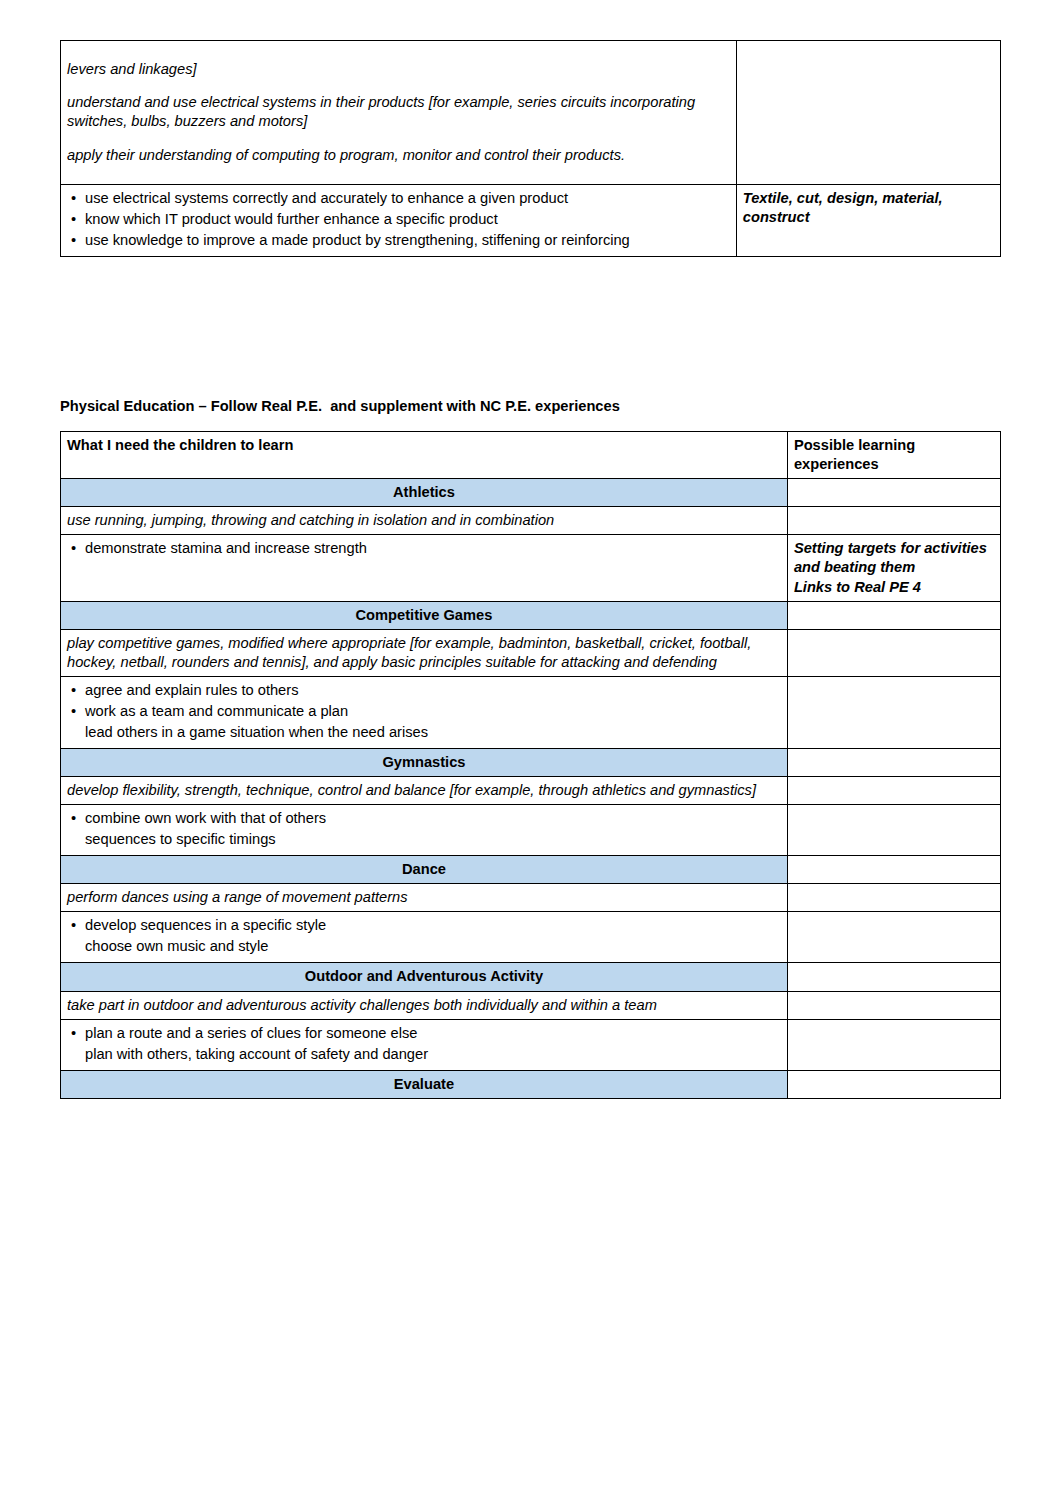| levers and linkages] understand and use electrical systems in their products [for example, series circuits incorporating switches, bulbs, buzzers and motors] apply their understanding of computing to program, monitor and control their products. | |
| use electrical systems correctly and accurately to enhance a given product know which IT product would further enhance a specific product use knowledge to improve a made product by strengthening, stiffening or reinforcing | Textile, cut, design, material, construct |
Physical Education – Follow Real P.E. and supplement with NC P.E. experiences
| What I need the children to learn | Possible learning experiences |
| Athletics | |
| use running, jumping, throwing and catching in isolation and in combination | |
| demonstrate stamina and increase strength | Setting targets for activities and beating them Links to Real PE 4 |
| Competitive Games | |
| play competitive games, modified where appropriate [for example, badminton, basketball, cricket, football, hockey, netball, rounders and tennis], and apply basic principles suitable for attacking and defending | |
| agree and explain rules to others work as a team and communicate a plan lead others in a game situation when the need arises | |
| Gymnastics | |
| develop flexibility, strength, technique, control and balance [for example, through athletics and gymnastics] | |
| combine own work with that of others sequences to specific timings | |
| Dance | |
| perform dances using a range of movement patterns | |
| develop sequences in a specific style choose own music and style | |
| Outdoor and Adventurous Activity | |
| take part in outdoor and adventurous activity challenges both individually and within a team | |
| plan a route and a series of clues for someone else plan with others, taking account of safety and danger | |
| Evaluate | |